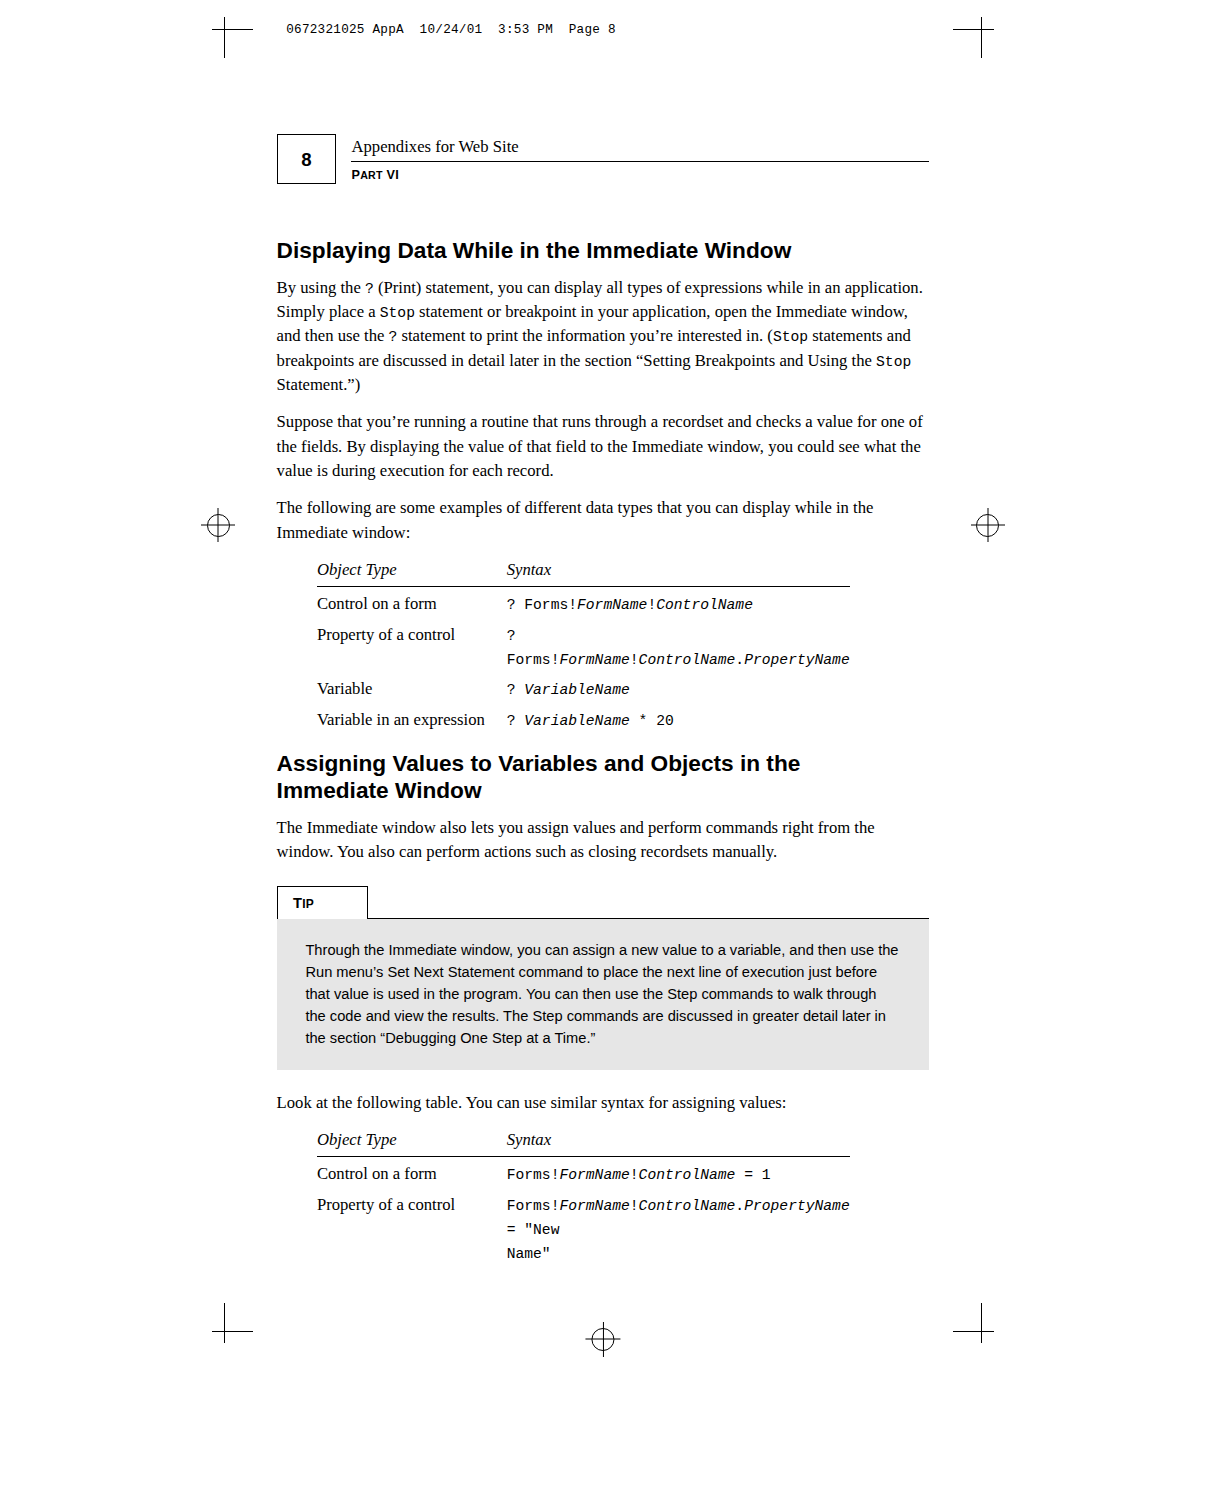0672321025 AppA 10/24/01 3:53 PM Page 8
8
Appendixes for Web Site
PART VI
Displaying Data While in the Immediate Window
By using the ? (Print) statement, you can display all types of expressions while in an application. Simply place a Stop statement or breakpoint in your application, open the Immediate window, and then use the ? statement to print the information you’re interested in. (Stop statements and breakpoints are discussed in detail later in the section “Setting Breakpoints and Using the Stop Statement.”)
Suppose that you’re running a routine that runs through a recordset and checks a value for one of the fields. By displaying the value of that field to the Immediate window, you could see what the value is during execution for each record.
The following are some examples of different data types that you can display while in the Immediate window:
| Object Type | Syntax |
| --- | --- |
| Control on a form | ? Forms! FormName ! ControlName |
| Property of a control | ? Forms! FormName ! ControlName . PropertyName |
| Variable | ? VariableName |
| Variable in an expression | ? VariableName * 20 |
Assigning Values to Variables and Objects in the
Immediate Window
The Immediate window also lets you assign values and perform commands right from the window. You also can perform actions such as closing recordsets manually.
TIP
Through the Immediate window, you can assign a new value to a variable, and then use the Run menu’s Set Next Statement command to place the next line of execution just before that value is used in the program. You can then use the Step commands to walk through the code and view the results. The Step commands are discussed in greater detail later in the section “Debugging One Step at a Time.”
Look at the following table. You can use similar syntax for assigning values:
| Object Type | Syntax |
| --- | --- |
| Control on a form | Forms! FormName ! ControlName = 1 |
| Property of a control | Forms! FormName ! ControlName . PropertyName = "New Name" |